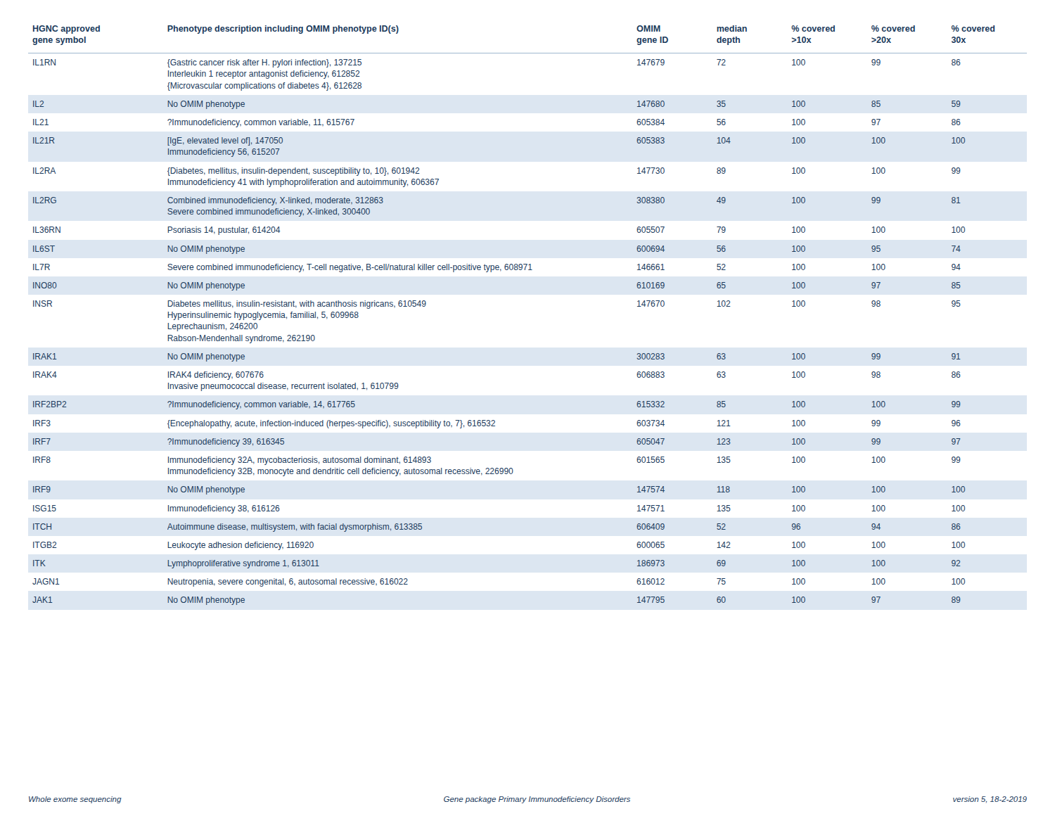| HGNC approved gene symbol | Phenotype description including OMIM phenotype ID(s) | OMIM gene ID | median depth | % covered >10x | % covered >20x | % covered 30x |
| --- | --- | --- | --- | --- | --- | --- |
| IL1RN | {Gastric cancer risk after H. pylori infection}, 137215 Interleukin 1 receptor antagonist deficiency, 612852 {Microvascular complications of diabetes 4}, 612628 | 147679 | 72 | 100 | 99 | 86 |
| IL2 | No OMIM phenotype | 147680 | 35 | 100 | 85 | 59 |
| IL21 | ?Immunodeficiency, common variable, 11, 615767 | 605384 | 56 | 100 | 97 | 86 |
| IL21R | [IgE, elevated level of], 147050 Immunodeficiency 56, 615207 | 605383 | 104 | 100 | 100 | 100 |
| IL2RA | {Diabetes, mellitus, insulin-dependent, susceptibility to, 10}, 601942 Immunodeficiency 41 with lymphoproliferation and autoimmunity, 606367 | 147730 | 89 | 100 | 100 | 99 |
| IL2RG | Combined immunodeficiency, X-linked, moderate, 312863 Severe combined immunodeficiency, X-linked, 300400 | 308380 | 49 | 100 | 99 | 81 |
| IL36RN | Psoriasis 14, pustular, 614204 | 605507 | 79 | 100 | 100 | 100 |
| IL6ST | No OMIM phenotype | 600694 | 56 | 100 | 95 | 74 |
| IL7R | Severe combined immunodeficiency, T-cell negative, B-cell/natural killer cell-positive type, 608971 | 146661 | 52 | 100 | 100 | 94 |
| INO80 | No OMIM phenotype | 610169 | 65 | 100 | 97 | 85 |
| INSR | Diabetes mellitus, insulin-resistant, with acanthosis nigricans, 610549 Hyperinsulinemic hypoglycemia, familial, 5, 609968 Leprechaunism, 246200 Rabson-Mendenhall syndrome, 262190 | 147670 | 102 | 100 | 98 | 95 |
| IRAK1 | No OMIM phenotype | 300283 | 63 | 100 | 99 | 91 |
| IRAK4 | IRAK4 deficiency, 607676 Invasive pneumococcal disease, recurrent isolated, 1, 610799 | 606883 | 63 | 100 | 98 | 86 |
| IRF2BP2 | ?Immunodeficiency, common variable, 14, 617765 | 615332 | 85 | 100 | 100 | 99 |
| IRF3 | {Encephalopathy, acute, infection-induced (herpes-specific), susceptibility to, 7}, 616532 | 603734 | 121 | 100 | 99 | 96 |
| IRF7 | ?Immunodeficiency 39, 616345 | 605047 | 123 | 100 | 99 | 97 |
| IRF8 | Immunodeficiency 32A, mycobacteriosis, autosomal dominant, 614893 Immunodeficiency 32B, monocyte and dendritic cell deficiency, autosomal recessive, 226990 | 601565 | 135 | 100 | 100 | 99 |
| IRF9 | No OMIM phenotype | 147574 | 118 | 100 | 100 | 100 |
| ISG15 | Immunodeficiency 38, 616126 | 147571 | 135 | 100 | 100 | 100 |
| ITCH | Autoimmune disease, multisystem, with facial dysmorphism, 613385 | 606409 | 52 | 96 | 94 | 86 |
| ITGB2 | Leukocyte adhesion deficiency, 116920 | 600065 | 142 | 100 | 100 | 100 |
| ITK | Lymphoproliferative syndrome 1, 613011 | 186973 | 69 | 100 | 100 | 92 |
| JAGN1 | Neutropenia, severe congenital, 6, autosomal recessive, 616022 | 616012 | 75 | 100 | 100 | 100 |
| JAK1 | No OMIM phenotype | 147795 | 60 | 100 | 97 | 89 |
Whole exome sequencing
Gene package Primary Immunodeficiency Disorders
version 5, 18-2-2019